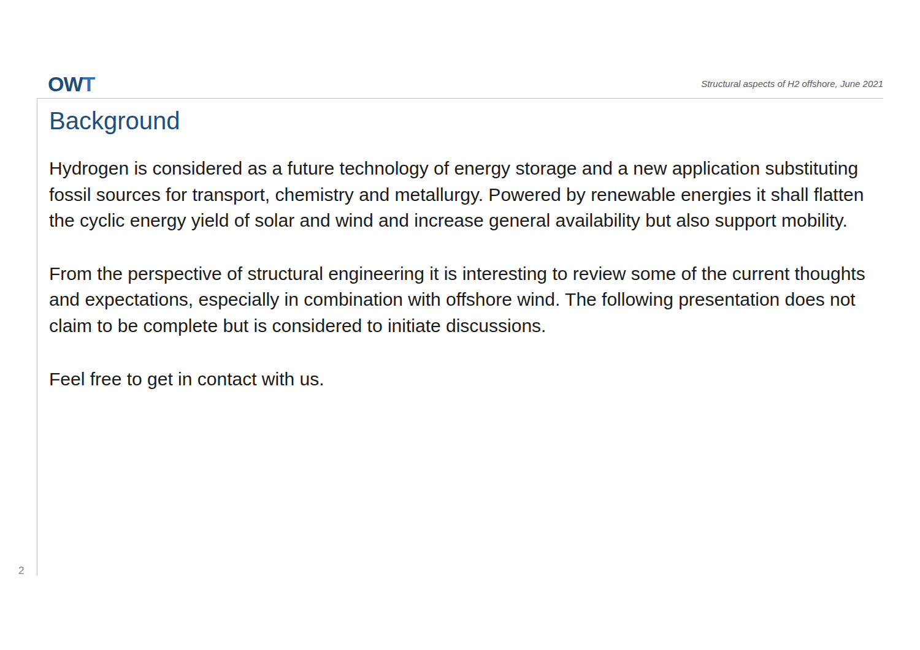OWT
Structural aspects of H2 offshore, June 2021
Background
Hydrogen is considered as a future technology of energy storage and a new application substituting fossil sources for transport, chemistry and metallurgy. Powered by renewable energies it shall flatten the cyclic energy yield of solar and wind and increase general availability but also support mobility.
From the perspective of structural engineering it is interesting to review some of the current thoughts and expectations, especially in combination with offshore wind. The following presentation does not claim to be complete but is considered to initiate discussions.
Feel free to get in contact with us.
2